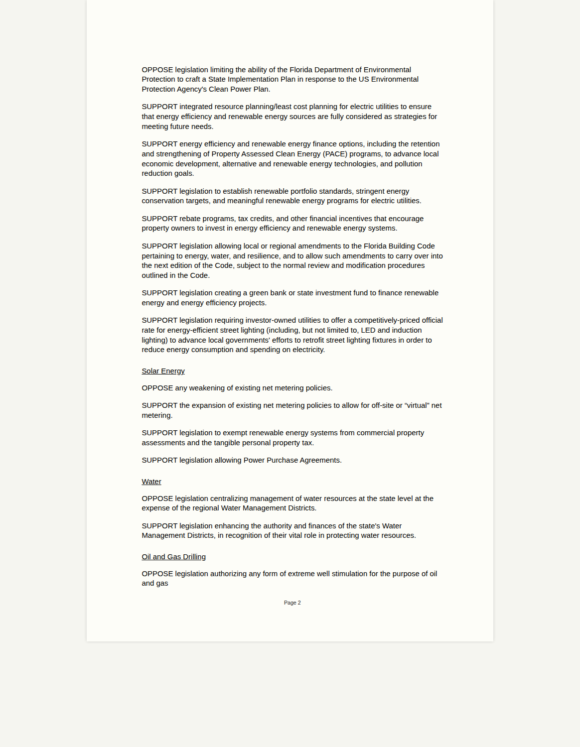OPPOSE legislation limiting the ability of the Florida Department of Environmental Protection to craft a State Implementation Plan in response to the US Environmental Protection Agency's Clean Power Plan.
SUPPORT integrated resource planning/least cost planning for electric utilities to ensure that energy efficiency and renewable energy sources are fully considered as strategies for meeting future needs.
SUPPORT energy efficiency and renewable energy finance options, including the retention and strengthening of Property Assessed Clean Energy (PACE) programs, to advance local economic development, alternative and renewable energy technologies, and pollution reduction goals.
SUPPORT legislation to establish renewable portfolio standards, stringent energy conservation targets, and meaningful renewable energy programs for electric utilities.
SUPPORT rebate programs, tax credits, and other financial incentives that encourage property owners to invest in energy efficiency and renewable energy systems.
SUPPORT legislation allowing local or regional amendments to the Florida Building Code pertaining to energy, water, and resilience, and to allow such amendments to carry over into the next edition of the Code, subject to the normal review and modification procedures outlined in the Code.
SUPPORT legislation creating a green bank or state investment fund to finance renewable energy and energy efficiency projects.
SUPPORT legislation requiring investor-owned utilities to offer a competitively-priced official rate for energy-efficient street lighting (including, but not limited to, LED and induction lighting) to advance local governments' efforts to retrofit street lighting fixtures in order to reduce energy consumption and spending on electricity.
Solar Energy
OPPOSE any weakening of existing net metering policies.
SUPPORT the expansion of existing net metering policies to allow for off-site or “virtual” net metering.
SUPPORT legislation to exempt renewable energy systems from commercial property assessments and the tangible personal property tax.
SUPPORT legislation allowing Power Purchase Agreements.
Water
OPPOSE legislation centralizing management of water resources at the state level at the expense of the regional Water Management Districts.
SUPPORT legislation enhancing the authority and finances of the state's Water Management Districts, in recognition of their vital role in protecting water resources.
Oil and Gas Drilling
OPPOSE legislation authorizing any form of extreme well stimulation for the purpose of oil and gas
Page 2